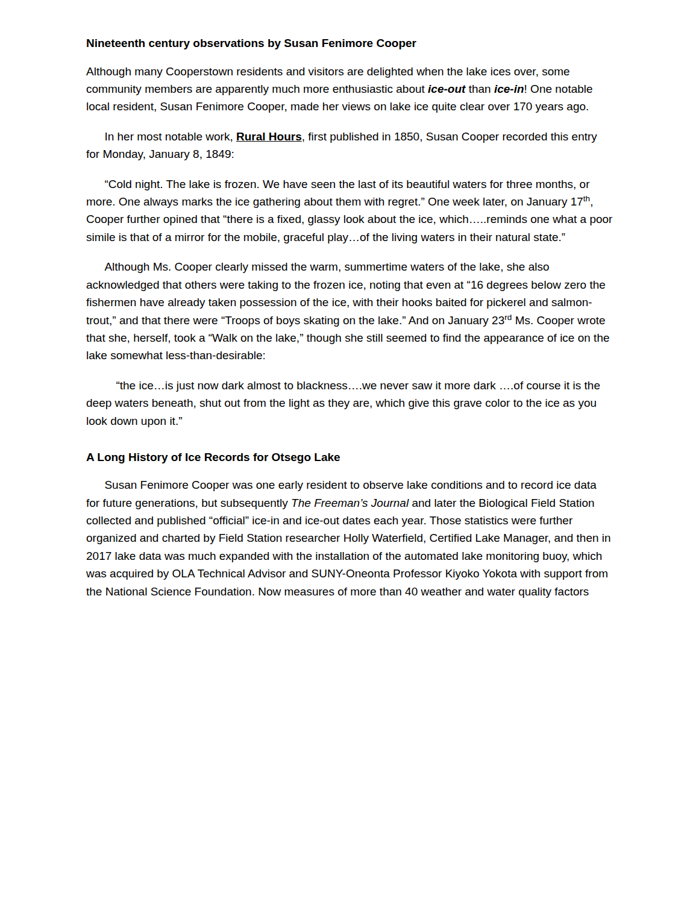Nineteenth century observations by Susan Fenimore Cooper
Although many Cooperstown residents and visitors are delighted when the lake ices over, some community members are apparently much more enthusiastic about ice-out than ice-in! One notable local resident, Susan Fenimore Cooper, made her views on lake ice quite clear over 170 years ago.
In her most notable work, Rural Hours, first published in 1850, Susan Cooper recorded this entry for Monday, January 8, 1849:
“Cold night. The lake is frozen. We have seen the last of its beautiful waters for three months, or more. One always marks the ice gathering about them with regret.” One week later, on January 17th, Cooper further opined that “there is a fixed, glassy look about the ice, which…..reminds one what a poor simile is that of a mirror for the mobile, graceful play…of the living waters in their natural state.”
Although Ms. Cooper clearly missed the warm, summertime waters of the lake, she also acknowledged that others were taking to the frozen ice, noting that even at “16 degrees below zero the fishermen have already taken possession of the ice, with their hooks baited for pickerel and salmon-trout,” and that there were “Troops of boys skating on the lake.” And on January 23rd Ms. Cooper wrote that she, herself, took a “Walk on the lake,” though she still seemed to find the appearance of ice on the lake somewhat less-than-desirable:
“the ice…is just now dark almost to blackness….we never saw it more dark ….of course it is the deep waters beneath, shut out from the light as they are, which give this grave color to the ice as you look down upon it.”
A Long History of Ice Records for Otsego Lake
Susan Fenimore Cooper was one early resident to observe lake conditions and to record ice data for future generations, but subsequently The Freeman’s Journal and later the Biological Field Station collected and published “official” ice-in and ice-out dates each year. Those statistics were further organized and charted by Field Station researcher Holly Waterfield, Certified Lake Manager, and then in 2017 lake data was much expanded with the installation of the automated lake monitoring buoy, which was acquired by OLA Technical Advisor and SUNY-Oneonta Professor Kiyoko Yokota with support from the National Science Foundation. Now measures of more than 40 weather and water quality factors